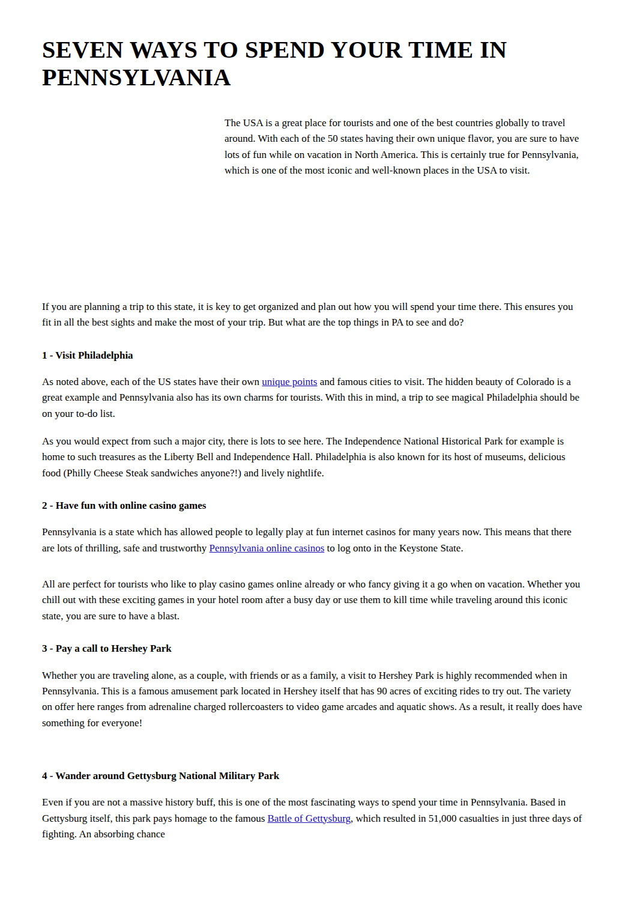SEVEN WAYS TO SPEND YOUR TIME IN PENNSYLVANIA
The USA is a great place for tourists and one of the best countries globally to travel around. With each of the 50 states having their own unique flavor, you are sure to have lots of fun while on vacation in North America. This is certainly true for Pennsylvania, which is one of the most iconic and well-known places in the USA to visit.
If you are planning a trip to this state, it is key to get organized and plan out how you will spend your time there. This ensures you fit in all the best sights and make the most of your trip. But what are the top things in PA to see and do?
1 - Visit Philadelphia
As noted above, each of the US states have their own unique points and famous cities to visit. The hidden beauty of Colorado is a great example and Pennsylvania also has its own charms for tourists. With this in mind, a trip to see magical Philadelphia should be on your to-do list.
As you would expect from such a major city, there is lots to see here. The Independence National Historical Park for example is home to such treasures as the Liberty Bell and Independence Hall. Philadelphia is also known for its host of museums, delicious food (Philly Cheese Steak sandwiches anyone?!) and lively nightlife.
2 - Have fun with online casino games
Pennsylvania is a state which has allowed people to legally play at fun internet casinos for many years now. This means that there are lots of thrilling, safe and trustworthy Pennsylvania online casinos to log onto in the Keystone State.
All are perfect for tourists who like to play casino games online already or who fancy giving it a go when on vacation. Whether you chill out with these exciting games in your hotel room after a busy day or use them to kill time while traveling around this iconic state, you are sure to have a blast.
3 - Pay a call to Hershey Park
Whether you are traveling alone, as a couple, with friends or as a family, a visit to Hershey Park is highly recommended when in Pennsylvania. This is a famous amusement park located in Hershey itself that has 90 acres of exciting rides to try out. The variety on offer here ranges from adrenaline charged rollercoasters to video game arcades and aquatic shows. As a result, it really does have something for everyone!
4 - Wander around Gettysburg National Military Park
Even if you are not a massive history buff, this is one of the most fascinating ways to spend your time in Pennsylvania. Based in Gettysburg itself, this park pays homage to the famous Battle of Gettysburg, which resulted in 51,000 casualties in just three days of fighting. An absorbing chance